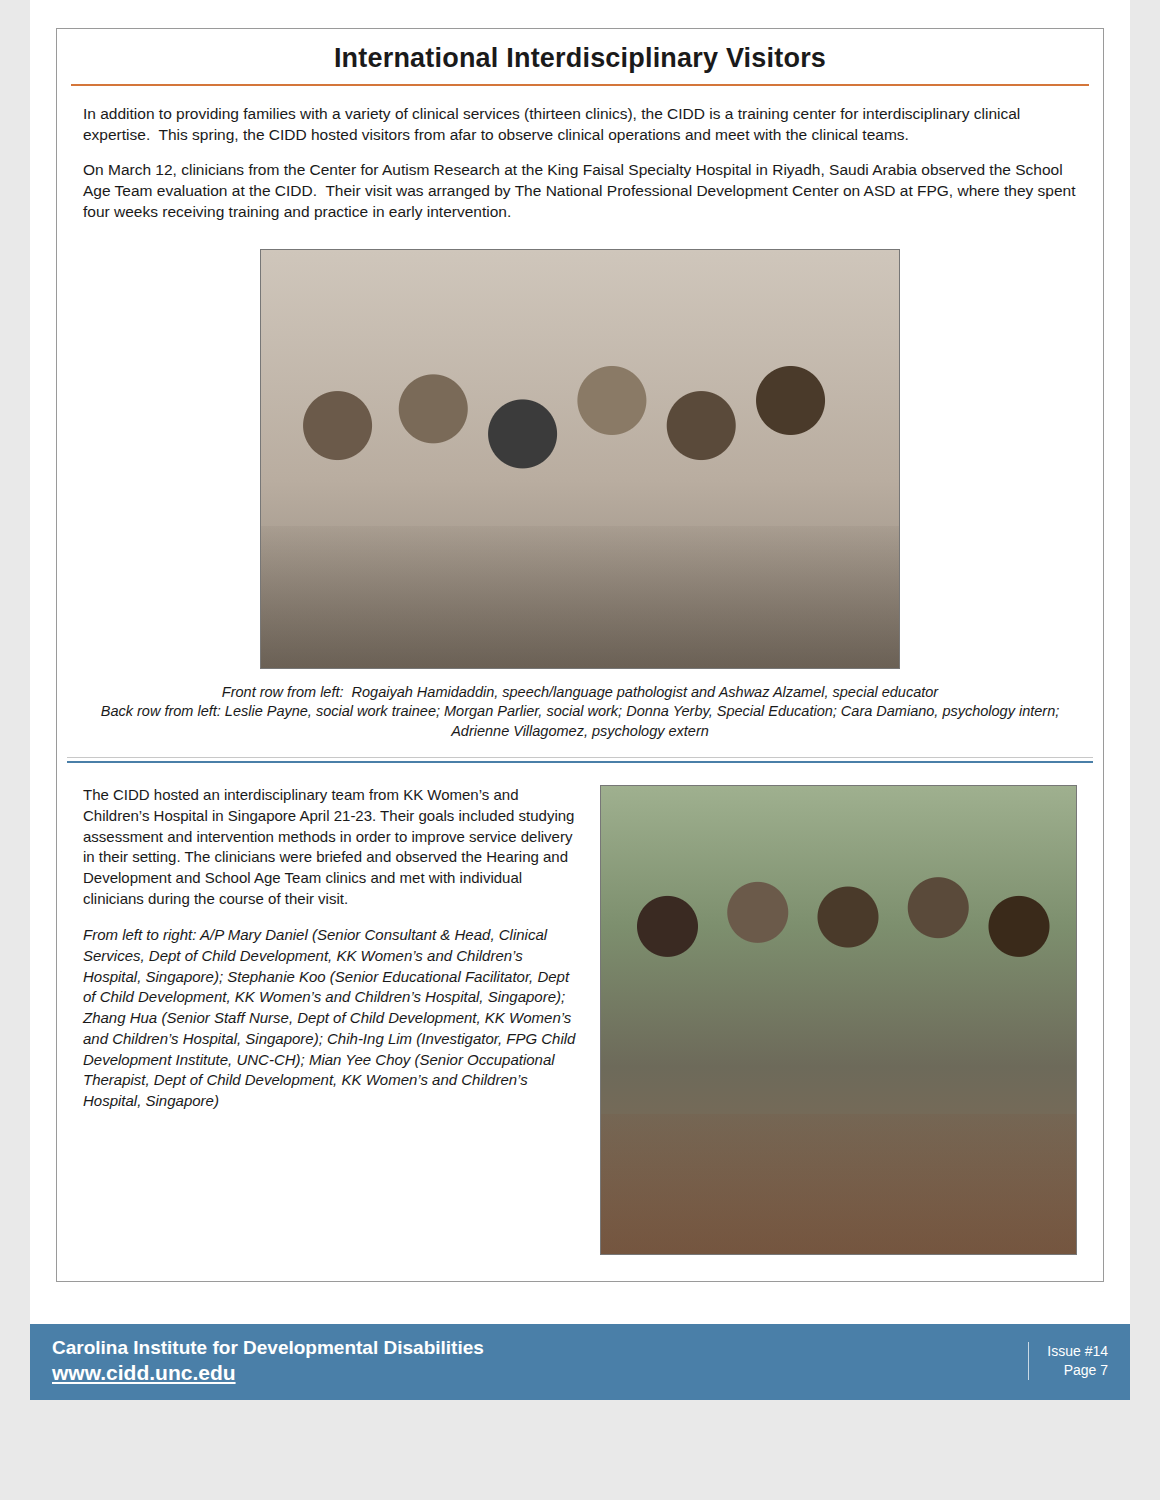International Interdisciplinary Visitors
In addition to providing families with a variety of clinical services (thirteen clinics), the CIDD is a training center for interdisciplinary clinical expertise. This spring, the CIDD hosted visitors from afar to observe clinical operations and meet with the clinical teams.
On March 12, clinicians from the Center for Autism Research at the King Faisal Specialty Hospital in Riyadh, Saudi Arabia observed the School Age Team evaluation at the CIDD. Their visit was arranged by The National Professional Development Center on ASD at FPG, where they spent four weeks receiving training and practice in early intervention.
Front row from left: Rogaiyah Hamidaddin, speech/language pathologist and Ashwaz Alzamel, special educator
Back row from left: Leslie Payne, social work trainee; Morgan Parlier, social work; Donna Yerby, Special Education; Cara Damiano, psychology intern; Adrienne Villagomez, psychology extern
The CIDD hosted an interdisciplinary team from KK Women’s and Children’s Hospital in Singapore April 21-23. Their goals included studying assessment and intervention methods in order to improve service delivery in their setting. The clinicians were briefed and observed the Hearing and Development and School Age Team clinics and met with individual clinicians during the course of their visit.
From left to right: A/P Mary Daniel (Senior Consultant & Head, Clinical Services, Dept of Child Development, KK Women’s and Children’s Hospital, Singapore); Stephanie Koo (Senior Educational Facilitator, Dept of Child Development, KK Women’s and Children’s Hospital, Singapore); Zhang Hua (Senior Staff Nurse, Dept of Child Development, KK Women’s and Children’s Hospital, Singapore); Chih-Ing Lim (Investigator, FPG Child Development Institute, UNC-CH); Mian Yee Choy (Senior Occupational Therapist, Dept of Child Development, KK Women’s and Children’s Hospital, Singapore)
Carolina Institute for Developmental Disabilities
www.cidd.unc.edu
Issue #14
Page 7